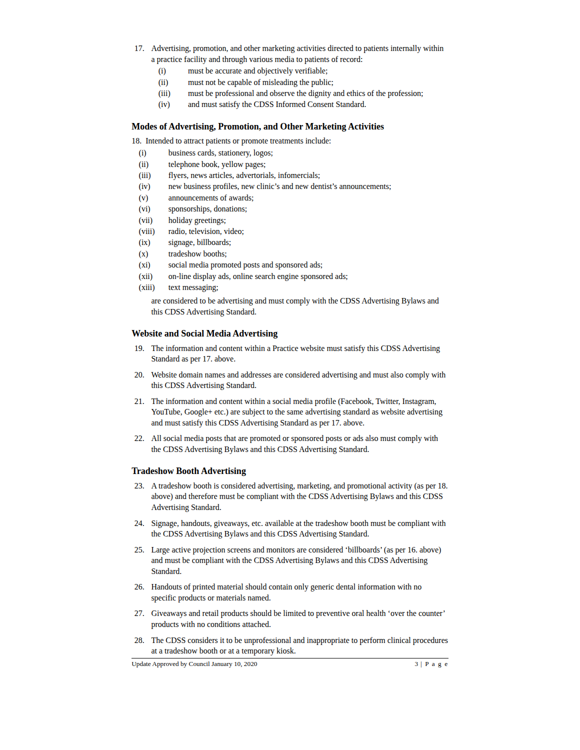17. Advertising, promotion, and other marketing activities directed to patients internally within a practice facility and through various media to patients of record:
(i) must be accurate and objectively verifiable;
(ii) must not be capable of misleading the public;
(iii) must be professional and observe the dignity and ethics of the profession;
(iv) and must satisfy the CDSS Informed Consent Standard.
Modes of Advertising, Promotion, and Other Marketing Activities
18. Intended to attract patients or promote treatments include:
(i) business cards, stationery, logos;
(ii) telephone book, yellow pages;
(iii) flyers, news articles, advertorials, infomercials;
(iv) new business profiles, new clinic’s and new dentist’s announcements;
(v) announcements of awards;
(vi) sponsorships, donations;
(vii) holiday greetings;
(viii) radio, television, video;
(ix) signage, billboards;
(x) tradeshow booths;
(xi) social media promoted posts and sponsored ads;
(xii) on-line display ads, online search engine sponsored ads;
(xiii) text messaging;
are considered to be advertising and must comply with the CDSS Advertising Bylaws and this CDSS Advertising Standard.
Website and Social Media Advertising
19. The information and content within a Practice website must satisfy this CDSS Advertising Standard as per 17. above.
20. Website domain names and addresses are considered advertising and must also comply with this CDSS Advertising Standard.
21. The information and content within a social media profile (Facebook, Twitter, Instagram, YouTube, Google+ etc.) are subject to the same advertising standard as website advertising and must satisfy this CDSS Advertising Standard as per 17. above.
22. All social media posts that are promoted or sponsored posts or ads also must comply with the CDSS Advertising Bylaws and this CDSS Advertising Standard.
Tradeshow Booth Advertising
23. A tradeshow booth is considered advertising, marketing, and promotional activity (as per 18. above) and therefore must be compliant with the CDSS Advertising Bylaws and this CDSS Advertising Standard.
24. Signage, handouts, giveaways, etc. available at the tradeshow booth must be compliant with the CDSS Advertising Bylaws and this CDSS Advertising Standard.
25. Large active projection screens and monitors are considered ‘billboards’ (as per 16. above) and must be compliant with the CDSS Advertising Bylaws and this CDSS Advertising Standard.
26. Handouts of printed material should contain only generic dental information with no specific products or materials named.
27. Giveaways and retail products should be limited to preventive oral health ‘over the counter’ products with no conditions attached.
28. The CDSS considers it to be unprofessional and inappropriate to perform clinical procedures at a tradeshow booth or at a temporary kiosk.
Update Approved by Council January 10, 2020 3 | P a g e